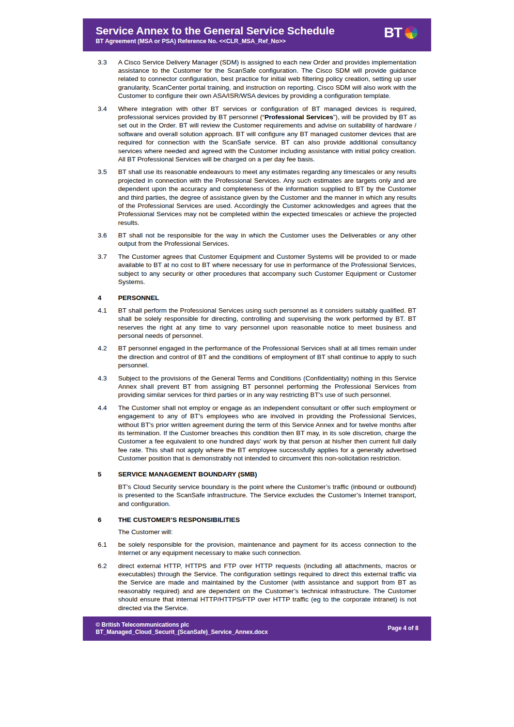Service Annex to the General Service Schedule
BT Agreement (MSA or PSA) Reference No. <<CLR_MSA_Ref_No>>
BT
3.3
A Cisco Service Delivery Manager (SDM) is assigned to each new Order and provides implementation assistance to the Customer for the ScanSafe configuration. The Cisco SDM will provide guidance related to connector configuration, best practice for initial web filtering policy creation, setting up user granularity, ScanCenter portal training, and instruction on reporting. Cisco SDM will also work with the Customer to configure their own ASA/ISR/WSA devices by providing a configuration template.
3.4
Where integration with other BT services or configuration of BT managed devices is required, professional services provided by BT personnel (“Professional Services”), will be provided by BT as set out in the Order. BT will review the Customer requirements and advise on suitability of hardware / software and overall solution approach. BT will configure any BT managed customer devices that are required for connection with the ScanSafe service. BT can also provide additional consultancy services where needed and agreed with the Customer including assistance with initial policy creation. All BT Professional Services will be charged on a per day fee basis.
3.5
BT shall use its reasonable endeavours to meet any estimates regarding any timescales or any results projected in connection with the Professional Services. Any such estimates are targets only and are dependent upon the accuracy and completeness of the information supplied to BT by the Customer and third parties, the degree of assistance given by the Customer and the manner in which any results of the Professional Services are used. Accordingly the Customer acknowledges and agrees that the Professional Services may not be completed within the expected timescales or achieve the projected results.
3.6
BT shall not be responsible for the way in which the Customer uses the Deliverables or any other output from the Professional Services.
3.7
The Customer agrees that Customer Equipment and Customer Systems will be provided to or made available to BT at no cost to BT where necessary for use in performance of the Professional Services, subject to any security or other procedures that accompany such Customer Equipment or Customer Systems.
4 PERSONNEL
4.1
BT shall perform the Professional Services using such personnel as it considers suitably qualified. BT shall be solely responsible for directing, controlling and supervising the work performed by BT. BT reserves the right at any time to vary personnel upon reasonable notice to meet business and personal needs of personnel.
4.2
BT personnel engaged in the performance of the Professional Services shall at all times remain under the direction and control of BT and the conditions of employment of BT shall continue to apply to such personnel.
4.3
Subject to the provisions of the General Terms and Conditions (Confidentiality) nothing in this Service Annex shall prevent BT from assigning BT personnel performing the Professional Services from providing similar services for third parties or in any way restricting BT's use of such personnel.
4.4
The Customer shall not employ or engage as an independent consultant or offer such employment or engagement to any of BT's employees who are involved in providing the Professional Services, without BT's prior written agreement during the term of this Service Annex and for twelve months after its termination. If the Customer breaches this condition then BT may, in its sole discretion, charge the Customer a fee equivalent to one hundred days' work by that person at his/her then current full daily fee rate. This shall not apply where the BT employee successfully applies for a generally advertised Customer position that is demonstrably not intended to circumvent this non-solicitation restriction.
5 SERVICE MANAGEMENT BOUNDARY (SMB)
BT’s Cloud Security service boundary is the point where the Customer’s traffic (inbound or outbound) is presented to the ScanSafe infrastructure. The Service excludes the Customer’s Internet transport, and configuration.
6 THE CUSTOMER’S RESPONSIBILITIES
The Customer will:
6.1
be solely responsible for the provision, maintenance and payment for its access connection to the Internet or any equipment necessary to make such connection.
6.2
direct external HTTP, HTTPS and FTP over HTTP requests (including all attachments, macros or executables) through the Service. The configuration settings required to direct this external traffic via the Service are made and maintained by the Customer (with assistance and support from BT as reasonably required) and are dependent on the Customer’s technical infrastructure. The Customer should ensure that internal HTTP/HTTPS/FTP over HTTP traffic (eg to the corporate intranet) is not directed via the Service.
© British Telecommunications plc
BT_Managed_Cloud_Securit_(ScanSafe)_Service_Annex.docx
Page 4 of 8